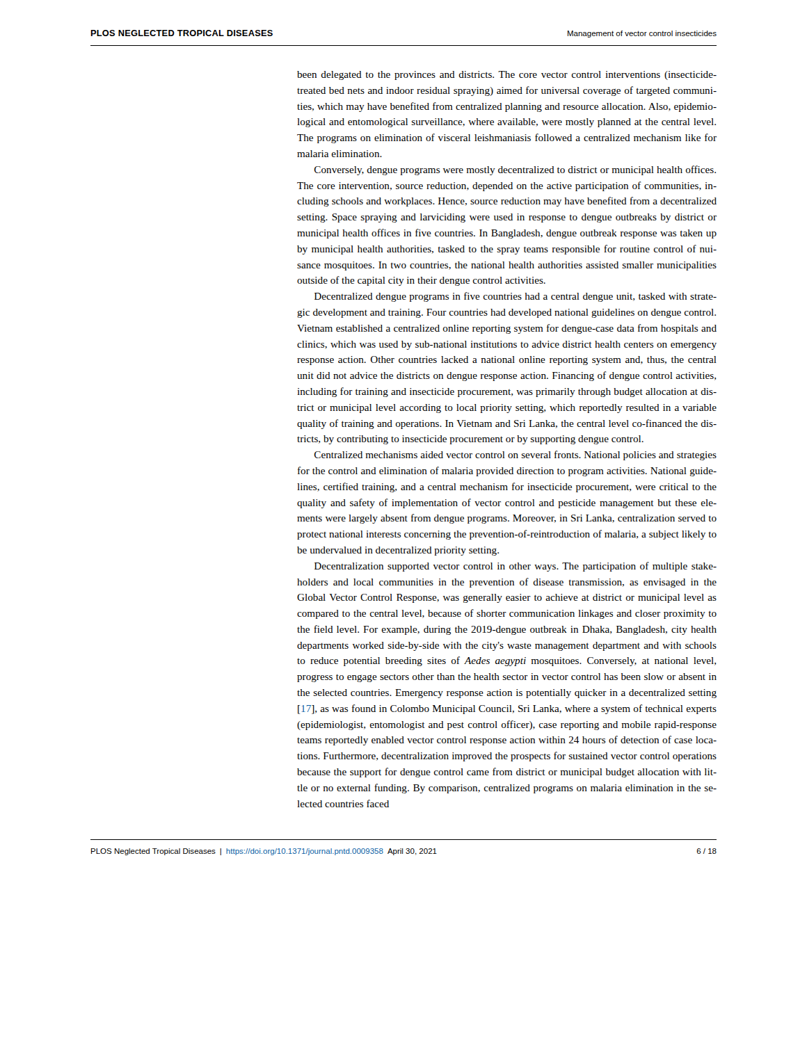PLOS Neglected Tropical Diseases Management of vector control insecticides
been delegated to the provinces and districts. The core vector control interventions (insecticide-treated bed nets and indoor residual spraying) aimed for universal coverage of targeted communities, which may have benefited from centralized planning and resource allocation. Also, epidemiological and entomological surveillance, where available, were mostly planned at the central level. The programs on elimination of visceral leishmaniasis followed a centralized mechanism like for malaria elimination.
Conversely, dengue programs were mostly decentralized to district or municipal health offices. The core intervention, source reduction, depended on the active participation of communities, including schools and workplaces. Hence, source reduction may have benefited from a decentralized setting. Space spraying and larviciding were used in response to dengue outbreaks by district or municipal health offices in five countries. In Bangladesh, dengue outbreak response was taken up by municipal health authorities, tasked to the spray teams responsible for routine control of nuisance mosquitoes. In two countries, the national health authorities assisted smaller municipalities outside of the capital city in their dengue control activities.
Decentralized dengue programs in five countries had a central dengue unit, tasked with strategic development and training. Four countries had developed national guidelines on dengue control. Vietnam established a centralized online reporting system for dengue-case data from hospitals and clinics, which was used by sub-national institutions to advice district health centers on emergency response action. Other countries lacked a national online reporting system and, thus, the central unit did not advice the districts on dengue response action. Financing of dengue control activities, including for training and insecticide procurement, was primarily through budget allocation at district or municipal level according to local priority setting, which reportedly resulted in a variable quality of training and operations. In Vietnam and Sri Lanka, the central level co-financed the districts, by contributing to insecticide procurement or by supporting dengue control.
Centralized mechanisms aided vector control on several fronts. National policies and strategies for the control and elimination of malaria provided direction to program activities. National guidelines, certified training, and a central mechanism for insecticide procurement, were critical to the quality and safety of implementation of vector control and pesticide management but these elements were largely absent from dengue programs. Moreover, in Sri Lanka, centralization served to protect national interests concerning the prevention-of-reintroduction of malaria, a subject likely to be undervalued in decentralized priority setting.
Decentralization supported vector control in other ways. The participation of multiple stakeholders and local communities in the prevention of disease transmission, as envisaged in the Global Vector Control Response, was generally easier to achieve at district or municipal level as compared to the central level, because of shorter communication linkages and closer proximity to the field level. For example, during the 2019-dengue outbreak in Dhaka, Bangladesh, city health departments worked side-by-side with the city's waste management department and with schools to reduce potential breeding sites of Aedes aegypti mosquitoes. Conversely, at national level, progress to engage sectors other than the health sector in vector control has been slow or absent in the selected countries. Emergency response action is potentially quicker in a decentralized setting [17], as was found in Colombo Municipal Council, Sri Lanka, where a system of technical experts (epidemiologist, entomologist and pest control officer), case reporting and mobile rapid-response teams reportedly enabled vector control response action within 24 hours of detection of case locations. Furthermore, decentralization improved the prospects for sustained vector control operations because the support for dengue control came from district or municipal budget allocation with little or no external funding. By comparison, centralized programs on malaria elimination in the selected countries faced
PLOS Neglected Tropical Diseases | https://doi.org/10.1371/journal.pntd.0009358 April 30, 2021
6 / 18